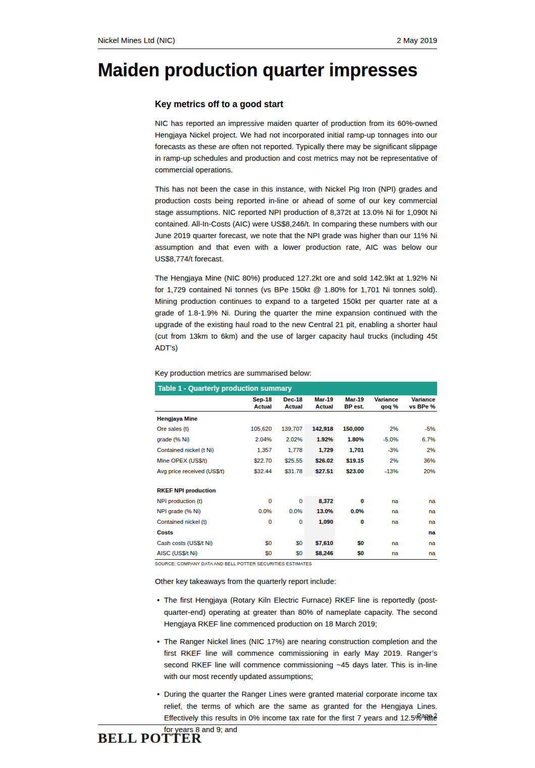Nickel Mines Ltd (NIC)
2 May 2019
Maiden production quarter impresses
Key metrics off to a good start
NIC has reported an impressive maiden quarter of production from its 60%-owned Hengjaya Nickel project. We had not incorporated initial ramp-up tonnages into our forecasts as these are often not reported. Typically there may be significant slippage in ramp-up schedules and production and cost metrics may not be representative of commercial operations.
This has not been the case in this instance, with Nickel Pig Iron (NPI) grades and production costs being reported in-line or ahead of some of our key commercial stage assumptions. NIC reported NPI production of 8,372t at 13.0% Ni for 1,090t Ni contained. All-In-Costs (AIC) were US$8,246/t. In comparing these numbers with our June 2019 quarter forecast, we note that the NPI grade was higher than our 11% Ni assumption and that even with a lower production rate, AIC was below our US$8,774/t forecast.
The Hengjaya Mine (NIC 80%) produced 127.2kt ore and sold 142.9kt at 1.92% Ni for 1,729 contained Ni tonnes (vs BPe 150kt @ 1.80% for 1,701 Ni tonnes sold). Mining production continues to expand to a targeted 150kt per quarter rate at a grade of 1.8-1.9% Ni. During the quarter the mine expansion continued with the upgrade of the existing haul road to the new Central 21 pit, enabling a shorter haul (cut from 13km to 6km) and the use of larger capacity haul trucks (including 45t ADT’s)
Key production metrics are summarised below:
Table 1 - Quarterly production summary
| | Sep-18 Actual | Dec-18 Actual | Mar-19 Actual | Mar-19 BP est. | Variance qoq % | Variance vs BPe % |
| --- | --- | --- | --- | --- | --- | --- |
| Hengjaya Mine |
| Ore sales (t) | 105,620 | 139,707 | 142,918 | 150,000 | 2% | -5% |
| grade (% Ni) | 2.04% | 2.02% | 1.92% | 1.80% | -5.0% | 6.7% |
| Contained nickel (t Ni) | 1,357 | 1,778 | 1,729 | 1,701 | -3% | 2% |
| Mine OPEX (US$/t) | $22.70 | $25.55 | $26.02 | $19.15 | 2% | 36% |
| Avg price received (US$/t) | $32.44 | $31.78 | $27.51 | $23.00 | -13% | 20% |
| RKEF NPI production |
| NPI production (t) | 0 | 0 | 8,372 | 0 | na | na |
| NPI grade (% Ni) | 0.0% | 0.0% | 13.0% | 0.0% | na | na |
| Contained nickel (t) | 0 | 0 | 1,090 | 0 | na | na |
| Costs | | | | | | na |
| Cash costs (US$/t Ni) | $0 | $0 | $7,610 | $0 | na | na |
| AISC (US$/t Ni) | $0 | $0 | $8,246 | $0 | na | na |
SOURCE: COMPANY DATA AND BELL POTTER SECURITIES ESTIMATES
Other key takeaways from the quarterly report include:
The first Hengjaya (Rotary Kiln Electric Furnace) RKEF line is reportedly (post-quarter-end) operating at greater than 80% of nameplate capacity. The second Hengjaya RKEF line commenced production on 18 March 2019;
The Ranger Nickel lines (NIC 17%) are nearing construction completion and the first RKEF line will commence commissioning in early May 2019. Ranger’s second RKEF line will commence commissioning ~45 days later. This is in-line with our most recently updated assumptions;
During the quarter the Ranger Lines were granted material corporate income tax relief, the terms of which are the same as granted for the Hengjaya Lines. Effectively this results in 0% income tax rate for the first 7 years and 12.5% rate for years 8 and 9; and
Page 2
BELL POTTER